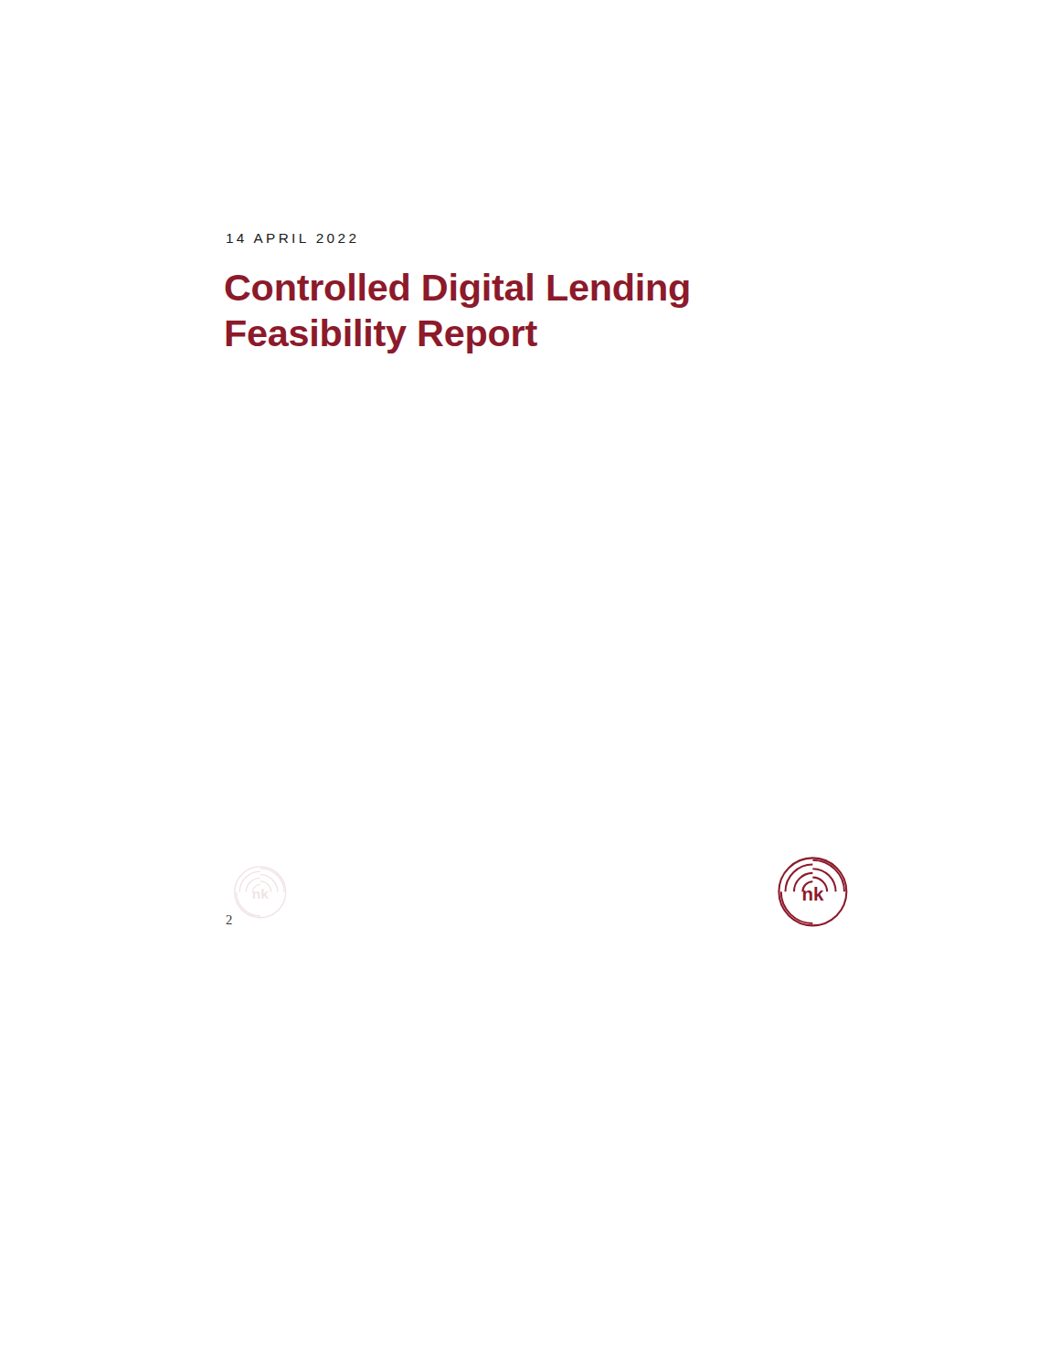14 APRIL 2022
Controlled Digital Lending Feasibility Report
2
nk
nk